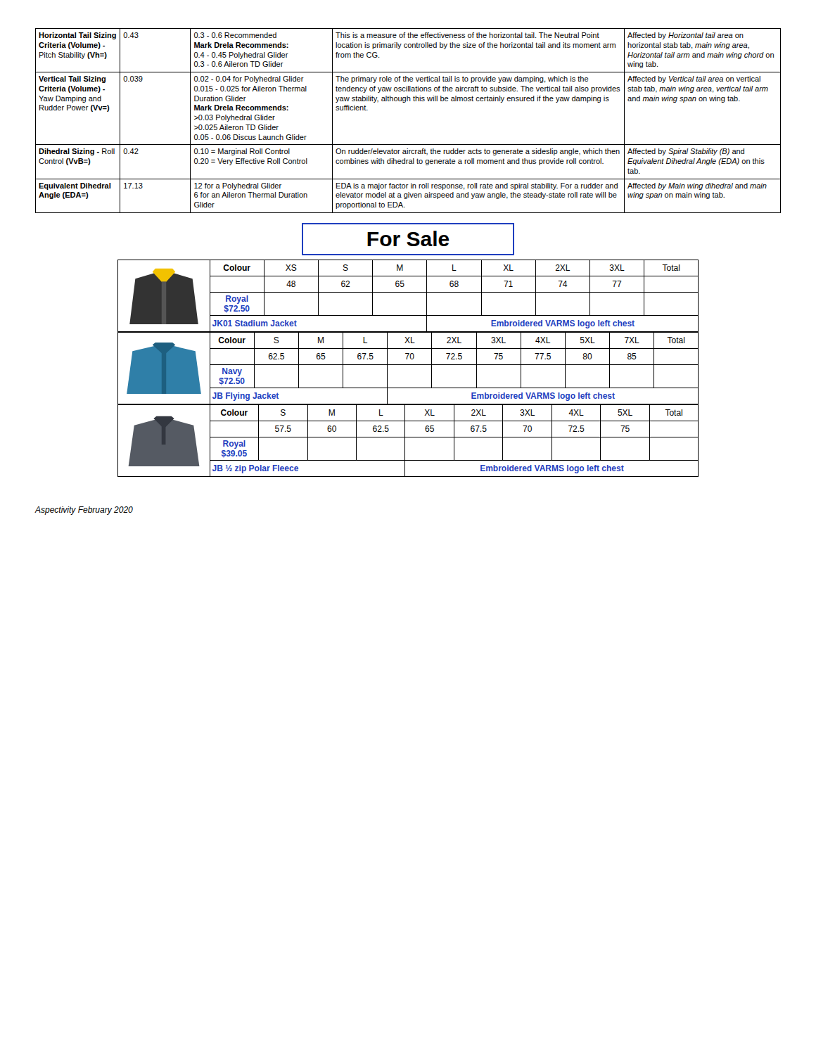| Horizontal Tail Sizing Criteria (Volume) - Pitch Stability (Vh=) | 0.43 | 0.3 - 0.6 Recommended Mark Drela Recommends: 0.4 - 0.45 Polyhedral Glider 0.3 - 0.6 Aileron TD Glider | This is a measure of the effectiveness of the horizontal tail. The Neutral Point location is primarily controlled by the size of the horizontal tail and its moment arm from the CG. | Affected by Horizontal tail area on horizontal stab tab, main wing area , Horizontal tail arm and main wing chord on wing tab. |
| Vertical Tail Sizing Criteria (Volume) - Yaw Damping and Rudder Power (Vv=) | 0.039 | 0.02 - 0.04 for Polyhedral Glider 0.015 - 0.025 for Aileron Thermal Duration Glider Mark Drela Recommends: >0.03 Polyhedral Glider >0.025 Aileron TD Glider 0.05 - 0.06 Discus Launch Glider | The primary role of the vertical tail is to provide yaw damping, which is the tendency of yaw oscillations of the aircraft to subside. The vertical tail also provides yaw stability, although this will be almost certainly ensured if the yaw damping is sufficient. | Affected by Vertical tail area on vertical stab tab, main wing area , vertical tail arm and main wing span on wing tab. |
| Dihedral Sizing - Roll Control (VvB=) | 0.42 | 0.10 = Marginal Roll Control 0.20 = Very Effective Roll Control | On rudder/elevator aircraft, the rudder acts to generate a sideslip angle, which then combines with dihedral to generate a roll moment and thus provide roll control. | Affected by Spiral Stability (B) and Equivalent Dihedral Angle (EDA) on this tab. |
| Equivalent Dihedral Angle (EDA=) | 17.13 | 12 for a Polyhedral Glider 6 for an Aileron Thermal Duration Glider | EDA is a major factor in roll response, roll rate and spiral stability. For a rudder and elevator model at a given airspeed and yaw angle, the steady-state roll rate will be proportional to EDA. | Affected by Main wing dihedral and main wing span on main wing tab. |
For Sale
| | Colour | XS | S | M | L | XL | 2XL | 3XL | Total |
| | 48 | 62 | 65 | 68 | 71 | 74 | 77 | |
| Royal $72.50 | | | | | | | | |
| JK01 Stadium Jacket | Embroidered VARMS logo left chest |
| | Colour | S | M | L | XL | 2XL | 3XL | 4XL | 5XL | 7XL | Total |
| | 62.5 | 65 | 67.5 | 70 | 72.5 | 75 | 77.5 | 80 | 85 | |
| Navy $72.50 | | | | | | | | | | |
| JB Flying Jacket | Embroidered VARMS logo left chest |
| | Colour | S | M | L | XL | 2XL | 3XL | 4XL | 5XL | Total |
| | 57.5 | 60 | 62.5 | 65 | 67.5 | 70 | 72.5 | 75 | |
| Royal $39.05 | | | | | | | | | |
| JB ½ zip Polar Fleece | Embroidered VARMS logo left chest |
Aspectivity February 2020